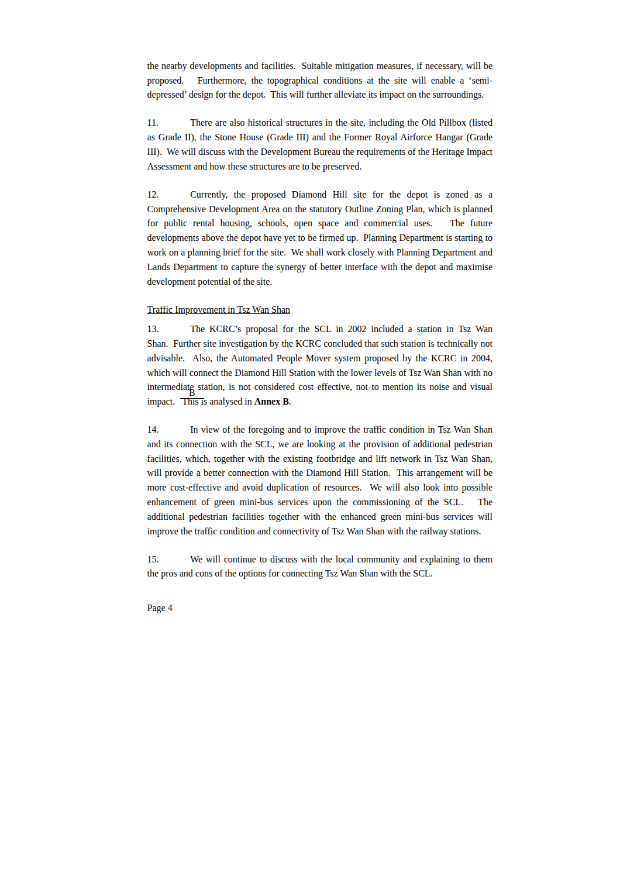the nearby developments and facilities. Suitable mitigation measures, if necessary, will be proposed. Furthermore, the topographical conditions at the site will enable a ‘semi-depressed’ design for the depot. This will further alleviate its impact on the surroundings.
11. There are also historical structures in the site, including the Old Pillbox (listed as Grade II), the Stone House (Grade III) and the Former Royal Airforce Hangar (Grade III). We will discuss with the Development Bureau the requirements of the Heritage Impact Assessment and how these structures are to be preserved.
12. Currently, the proposed Diamond Hill site for the depot is zoned as a Comprehensive Development Area on the statutory Outline Zoning Plan, which is planned for public rental housing, schools, open space and commercial uses. The future developments above the depot have yet to be firmed up. Planning Department is starting to work on a planning brief for the site. We shall work closely with Planning Department and Lands Department to capture the synergy of better interface with the depot and maximise development potential of the site.
Traffic Improvement in Tsz Wan Shan
B
13. The KCRC’s proposal for the SCL in 2002 included a station in Tsz Wan Shan. Further site investigation by the KCRC concluded that such station is technically not advisable. Also, the Automated People Mover system proposed by the KCRC in 2004, which will connect the Diamond Hill Station with the lower levels of Tsz Wan Shan with no intermediate station, is not considered cost effective, not to mention its noise and visual impact. This is analysed in Annex B.
14. In view of the foregoing and to improve the traffic condition in Tsz Wan Shan and its connection with the SCL, we are looking at the provision of additional pedestrian facilities, which, together with the existing footbridge and lift network in Tsz Wan Shan, will provide a better connection with the Diamond Hill Station. This arrangement will be more cost-effective and avoid duplication of resources. We will also look into possible enhancement of green mini-bus services upon the commissioning of the SCL. The additional pedestrian facilities together with the enhanced green mini-bus services will improve the traffic condition and connectivity of Tsz Wan Shan with the railway stations.
15. We will continue to discuss with the local community and explaining to them the pros and cons of the options for connecting Tsz Wan Shan with the SCL.
Page 4